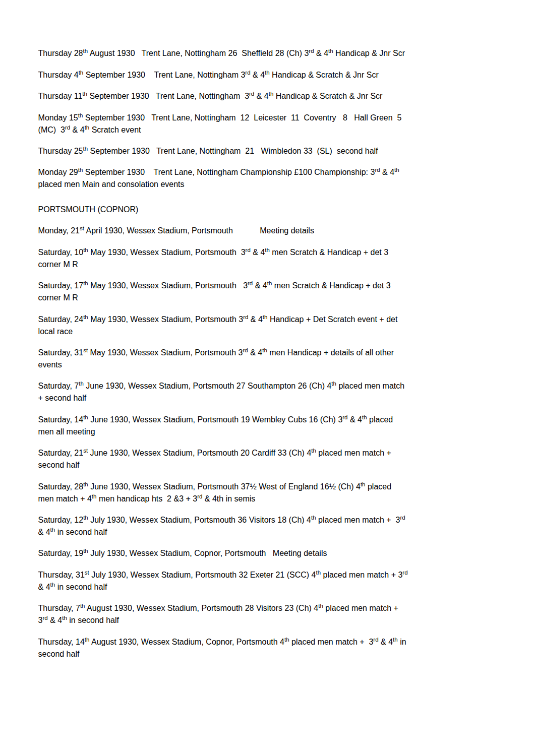Thursday 28th August 1930 Trent Lane, Nottingham 26 Sheffield 28 (Ch) 3rd & 4th Handicap & Jnr Scr
Thursday 4th September 1930 Trent Lane, Nottingham 3rd & 4th Handicap & Scratch & Jnr Scr
Thursday 11th September 1930 Trent Lane, Nottingham 3rd & 4th Handicap & Scratch & Jnr Scr
Monday 15th September 1930 Trent Lane, Nottingham 12 Leicester 11 Coventry 8 Hall Green 5 (MC) 3rd & 4th Scratch event
Thursday 25th September 1930 Trent Lane, Nottingham 21 Wimbledon 33 (SL) second half
Monday 29th September 1930 Trent Lane, Nottingham Championship £100 Championship: 3rd & 4th placed men Main and consolation events
PORTSMOUTH (COPNOR)
Monday, 21st April 1930, Wessex Stadium, Portsmouth Meeting details
Saturday, 10th May 1930, Wessex Stadium, Portsmouth 3rd & 4th men Scratch & Handicap + det 3 corner M R
Saturday, 17th May 1930, Wessex Stadium, Portsmouth 3rd & 4th men Scratch & Handicap + det 3 corner M R
Saturday, 24th May 1930, Wessex Stadium, Portsmouth 3rd & 4th Handicap + Det Scratch event + det local race
Saturday, 31st May 1930, Wessex Stadium, Portsmouth 3rd & 4th men Handicap + details of all other events
Saturday, 7th June 1930, Wessex Stadium, Portsmouth 27 Southampton 26 (Ch) 4th placed men match + second half
Saturday, 14th June 1930, Wessex Stadium, Portsmouth 19 Wembley Cubs 16 (Ch) 3rd & 4th placed men all meeting
Saturday, 21st June 1930, Wessex Stadium, Portsmouth 20 Cardiff 33 (Ch) 4th placed men match + second half
Saturday, 28th June 1930, Wessex Stadium, Portsmouth 37½ West of England 16½ (Ch) 4th placed men match + 4th men handicap hts 2 &3 + 3rd & 4th in semis
Saturday, 12th July 1930, Wessex Stadium, Portsmouth 36 Visitors 18 (Ch) 4th placed men match + 3rd & 4th in second half
Saturday, 19th July 1930, Wessex Stadium, Copnor, Portsmouth Meeting details
Thursday, 31st July 1930, Wessex Stadium, Portsmouth 32 Exeter 21 (SCC) 4th placed men match + 3rd & 4th in second half
Thursday, 7th August 1930, Wessex Stadium, Portsmouth 28 Visitors 23 (Ch) 4th placed men match + 3rd & 4th in second half
Thursday, 14th August 1930, Wessex Stadium, Copnor, Portsmouth 4th placed men match + 3rd & 4th in second half